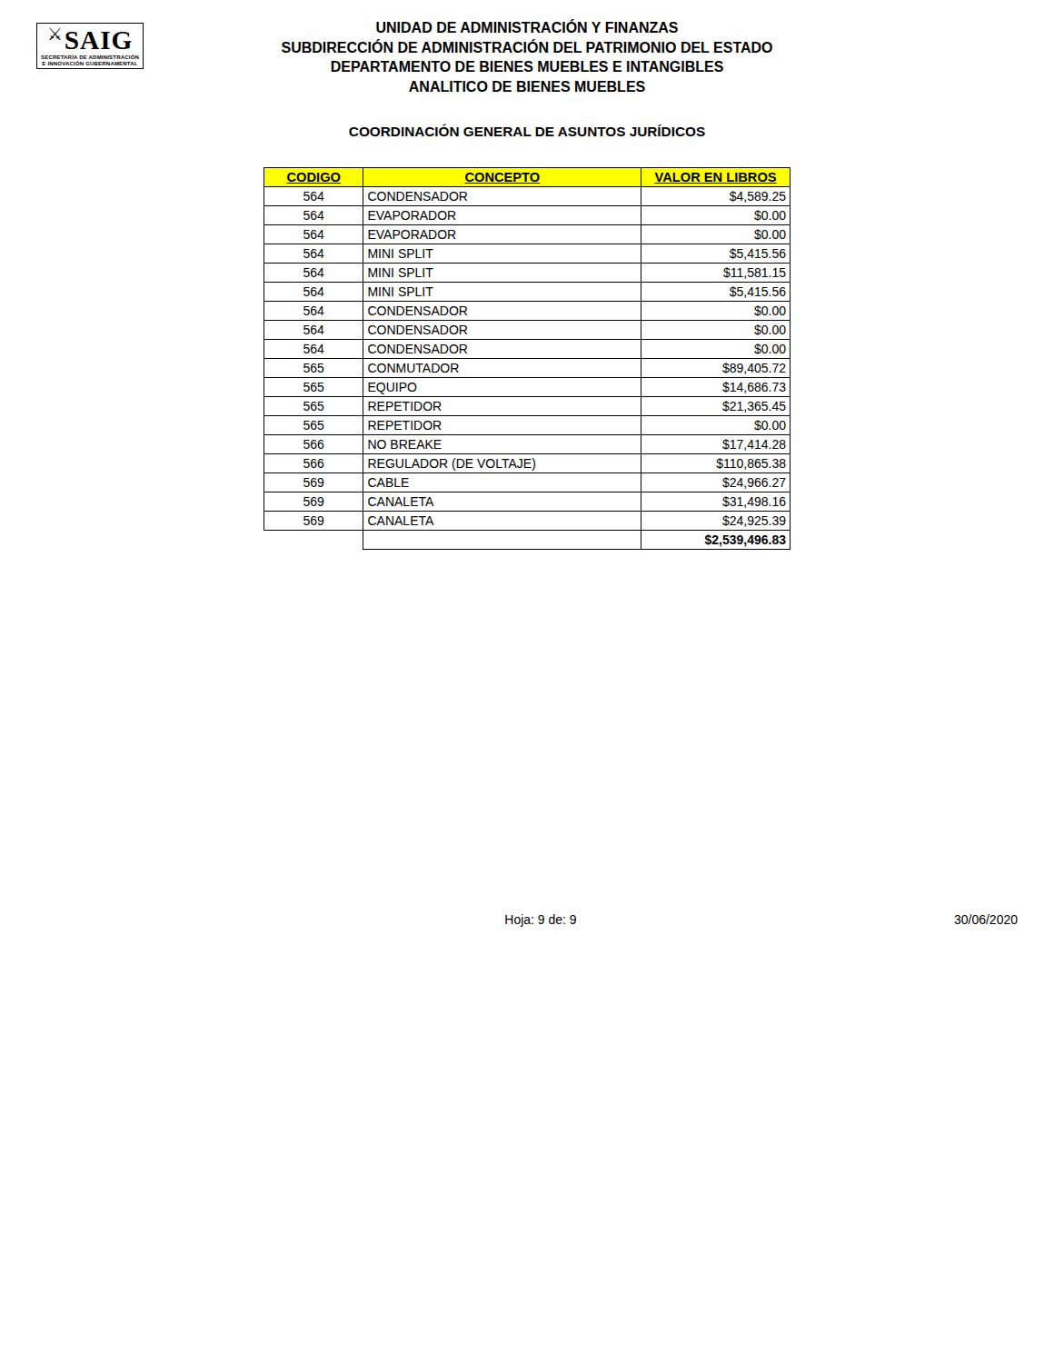⚔SAIG
SECRETARÍA DE ADMINISTRACIÓN
E INNOVACIÓN GUBERNAMENTAL
UNIDAD DE ADMINISTRACIÓN Y FINANZAS
SUBDIRECCIÓN DE ADMINISTRACIÓN DEL PATRIMONIO DEL ESTADO
DEPARTAMENTO DE BIENES MUEBLES E INTANGIBLES
ANALITICO DE BIENES MUEBLES
COORDINACIÓN GENERAL DE ASUNTOS JURÍDICOS
| CODIGO | CONCEPTO | VALOR EN LIBROS |
| --- | --- | --- |
| 564 | CONDENSADOR | $4,589.25 |
| 564 | EVAPORADOR | $0.00 |
| 564 | EVAPORADOR | $0.00 |
| 564 | MINI SPLIT | $5,415.56 |
| 564 | MINI SPLIT | $11,581.15 |
| 564 | MINI SPLIT | $5,415.56 |
| 564 | CONDENSADOR | $0.00 |
| 564 | CONDENSADOR | $0.00 |
| 564 | CONDENSADOR | $0.00 |
| 565 | CONMUTADOR | $89,405.72 |
| 565 | EQUIPO | $14,686.73 |
| 565 | REPETIDOR | $21,365.45 |
| 565 | REPETIDOR | $0.00 |
| 566 | NO BREAKE | $17,414.28 |
| 566 | REGULADOR (DE VOLTAJE) | $110,865.38 |
| 569 | CABLE | $24,966.27 |
| 569 | CANALETA | $31,498.16 |
| 569 | CANALETA | $24,925.39 |
| | | $2,539,496.83 |
Hoja: 9 de: 9
30/06/2020